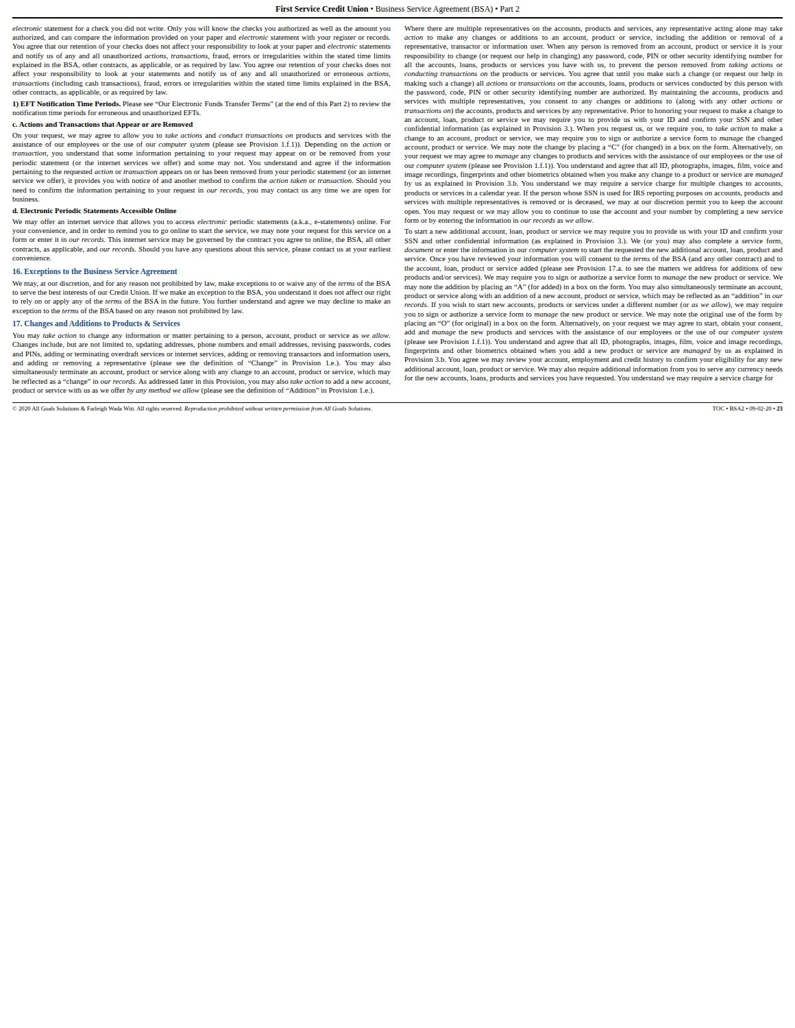First Service Credit Union • Business Service Agreement (BSA) • Part 2
electronic statement for a check you did not write. Only you will know the checks you authorized as well as the amount you authorized, and can compare the information provided on your paper and electronic statement with your register or records. You agree that our retention of your checks does not affect your responsibility to look at your paper and electronic statements and notify us of any and all unauthorized actions, transactions, fraud, errors or irregularities within the stated time limits explained in the BSA, other contracts, as applicable, or as required by law. You agree our retention of your checks does not affect your responsibility to look at your statements and notify us of any and all unauthorized or erroneous actions, transactions (including cash transactions), fraud, errors or irregularities within the stated time limits explained in the BSA, other contracts, as applicable, or as required by law.
1) EFT Notification Time Periods. Please see “Our Electronic Funds Transfer Terms” (at the end of this Part 2) to review the notification time periods for erroneous and unauthorized EFTs.
c. Actions and Transactions that Appear or are Removed
On your request, we may agree to allow you to take actions and conduct transactions on products and services with the assistance of our employees or the use of our computer system (please see Provision 1.f.1)). Depending on the action or transaction, you understand that some information pertaining to your request may appear on or be removed from your periodic statement (or the internet services we offer) and some may not. You understand and agree if the information pertaining to the requested action or transaction appears on or has been removed from your periodic statement (or an internet service we offer), it provides you with notice of and another method to confirm the action taken or transaction. Should you need to confirm the information pertaining to your request in our records, you may contact us any time we are open for business.
d. Electronic Periodic Statements Accessible Online
We may offer an internet service that allows you to access electronic periodic statements (a.k.a., e-statements) online. For your convenience, and in order to remind you to go online to start the service, we may note your request for this service on a form or enter it in our records. This internet service may be governed by the contract you agree to online, the BSA, all other contracts, as applicable, and our records. Should you have any questions about this service, please contact us at your earliest convenience.
16. Exceptions to the Business Service Agreement
We may, at our discretion, and for any reason not prohibited by law, make exceptions to or waive any of the terms of the BSA to serve the best interests of our Credit Union. If we make an exception to the BSA, you understand it does not affect our right to rely on or apply any of the terms of the BSA in the future. You further understand and agree we may decline to make an exception to the terms of the BSA based on any reason not prohibited by law.
17. Changes and Additions to Products & Services
You may take action to change any information or matter pertaining to a person, account, product or service as we allow. Changes include, but are not limited to, updating addresses, phone numbers and email addresses, revising passwords, codes and PINs, adding or terminating overdraft services or internet services, adding or removing transactors and information users, and adding or removing a representative (please see the definition of “Change” in Provision 1.e.). You may also simultaneously terminate an account, product or service along with any change to an account, product or service, which may be reflected as a “change” in our records. As addressed later in this Provision, you may also take action to add a new account, product or service with us as we offer by any method we allow (please see the definition of “Addition” in Provision 1.e.).
Where there are multiple representatives on the accounts, products and services, any representative acting alone may take action to make any changes or additions to an account, product or service, including the addition or removal of a representative, transactor or information user. When any person is removed from an account, product or service it is your responsibility to change (or request our help in changing) any password, code, PIN or other security identifying number for all the accounts, loans, products or services you have with us, to prevent the person removed from taking actions or conducting transactions on the products or services. You agree that until you make such a change (or request our help in making such a change) all actions or transactions on the accounts, loans, products or services conducted by this person with the password, code, PIN or other security identifying number are authorized. By maintaining the accounts, products and services with multiple representatives, you consent to any changes or additions to (along with any other actions or transactions on) the accounts, products and services by any representative. Prior to honoring your request to make a change to an account, loan, product or service we may require you to provide us with your ID and confirm your SSN and other confidential information (as explained in Provision 3.). When you request us, or we require you, to take action to make a change to an account, product or service, we may require you to sign or authorize a service form to manage the changed account, product or service. We may note the change by placing a “C” (for changed) in a box on the form. Alternatively, on your request we may agree to manage any changes to products and services with the assistance of our employees or the use of our computer system (please see Provision 1.f.1)). You understand and agree that all ID, photographs, images, film, voice and image recordings, fingerprints and other biometrics obtained when you make any change to a product or service are managed by us as explained in Provision 3.b. You understand we may require a service charge for multiple changes to accounts, products or services in a calendar year. If the person whose SSN is used for IRS reporting purposes on accounts, products and services with multiple representatives is removed or is deceased, we may at our discretion permit you to keep the account open. You may request or we may allow you to continue to use the account and your number by completing a new service form or by entering the information in our records as we allow.
To start a new additional account, loan, product or service we may require you to provide us with your ID and confirm your SSN and other confidential information (as explained in Provision 3.). We (or you) may also complete a service form, document or enter the information in our computer system to start the requested the new additional account, loan, product and service. Once you have reviewed your information you will consent to the terms of the BSA (and any other contract) and to the account, loan, product or service added (please see Provision 17.a. to see the matters we address for additions of new products and/or services). We may require you to sign or authorize a service form to manage the new product or service. We may note the addition by placing an “A” (for added) in a box on the form. You may also simultaneously terminate an account, product or service along with an addition of a new account, product or service, which may be reflected as an “addition” in our records. If you wish to start new accounts, products or services under a different number (or as we allow), we may require you to sign or authorize a service form to manage the new product or service. We may note the original use of the form by placing an “O” (for original) in a box on the form. Alternatively, on your request we may agree to start, obtain your consent, add and manage the new products and services with the assistance of our employees or the use of our computer system (please see Provision 1.f.1)). You understand and agree that all ID, photographs, images, film, voice and image recordings, fingerprints and other biometrics obtained when you add a new product or service are managed by us as explained in Provision 3.b. You agree we may review your account, employment and credit history to confirm your eligibility for any new additional account, loan, product or service. We may also require additional information from you to serve any currency needs for the new accounts, loans, products and services you have requested. You understand we may require a service charge for
© 2020 All Goals Solutions & Farleigh Wada Witt. All rights reserved. Reproduction prohibited without written permission from All Goals Solutions.
TOC • BSA2 • 09-02-20 • 23